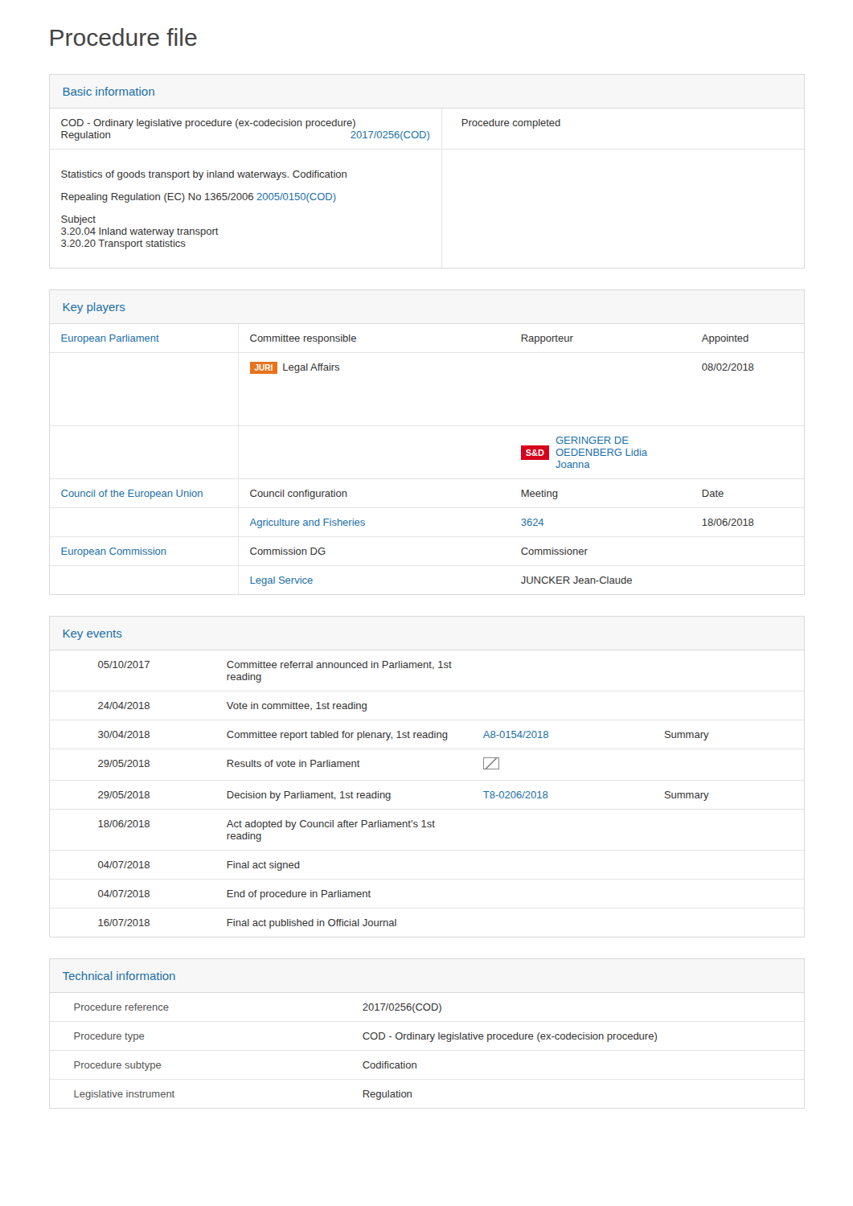Procedure file
Basic information
| COD - Ordinary legislative procedure (ex-codecision procedure) Regulation 2017/0256(COD) | Procedure completed |
| Statistics of goods transport by inland waterways. Codification Repealing Regulation (EC) No 1365/2006 2005/0150(COD) Subject 3.20.04 Inland waterway transport 3.20.20 Transport statistics | |
Key players
| European Parliament | Committee responsible | Rapporteur | Appointed |
| | JURI Legal Affairs | | 08/02/2018 |
| | | S&D GERINGER DE OEDENBERG Lidia Joanna | |
| Council of the European Union | Council configuration | Meeting | Date |
| | Agriculture and Fisheries | 3624 | 18/06/2018 |
| European Commission | Commission DG | Commissioner | |
| | Legal Service | JUNCKER Jean-Claude | |
Key events
| 05/10/2017 | Committee referral announced in Parliament, 1st reading | | |
| 24/04/2018 | Vote in committee, 1st reading | | |
| 30/04/2018 | Committee report tabled for plenary, 1st reading | A8-0154/2018 | Summary |
| 29/05/2018 | Results of vote in Parliament | | |
| 29/05/2018 | Decision by Parliament, 1st reading | T8-0206/2018 | Summary |
| 18/06/2018 | Act adopted by Council after Parliament's 1st reading | | |
| 04/07/2018 | Final act signed | | |
| 04/07/2018 | End of procedure in Parliament | | |
| 16/07/2018 | Final act published in Official Journal | | |
Technical information
| Procedure reference | 2017/0256(COD) |
| Procedure type | COD - Ordinary legislative procedure (ex-codecision procedure) |
| Procedure subtype | Codification |
| Legislative instrument | Regulation |